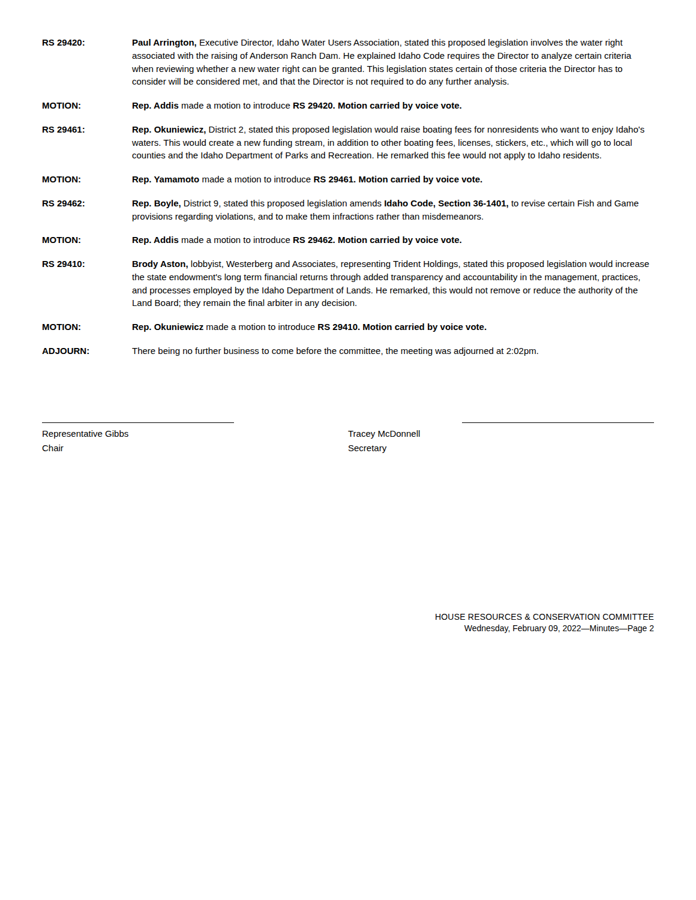| RS 29420: | Paul Arrington, Executive Director, Idaho Water Users Association, stated this proposed legislation involves the water right associated with the raising of Anderson Ranch Dam. He explained Idaho Code requires the Director to analyze certain criteria when reviewing whether a new water right can be granted. This legislation states certain of those criteria the Director has to consider will be considered met, and that the Director is not required to do any further analysis. |
| MOTION: | Rep. Addis made a motion to introduce RS 29420. Motion carried by voice vote. |
| RS 29461: | Rep. Okuniewicz, District 2, stated this proposed legislation would raise boating fees for nonresidents who want to enjoy Idaho's waters. This would create a new funding stream, in addition to other boating fees, licenses, stickers, etc., which will go to local counties and the Idaho Department of Parks and Recreation. He remarked this fee would not apply to Idaho residents. |
| MOTION: | Rep. Yamamoto made a motion to introduce RS 29461. Motion carried by voice vote. |
| RS 29462: | Rep. Boyle, District 9, stated this proposed legislation amends Idaho Code, Section 36-1401, to revise certain Fish and Game provisions regarding violations, and to make them infractions rather than misdemeanors. |
| MOTION: | Rep. Addis made a motion to introduce RS 29462. Motion carried by voice vote. |
| RS 29410: | Brody Aston, lobbyist, Westerberg and Associates, representing Trident Holdings, stated this proposed legislation would increase the state endowment's long term financial returns through added transparency and accountability in the management, practices, and processes employed by the Idaho Department of Lands. He remarked, this would not remove or reduce the authority of the Land Board; they remain the final arbiter in any decision. |
| MOTION: | Rep. Okuniewicz made a motion to introduce RS 29410. Motion carried by voice vote. |
| ADJOURN: | There being no further business to come before the committee, the meeting was adjourned at 2:02pm. |
| Representative Gibbs Chair | Tracey McDonnell Secretary |
HOUSE RESOURCES & CONSERVATION COMMITTEE
Wednesday, February 09, 2022—Minutes—Page 2